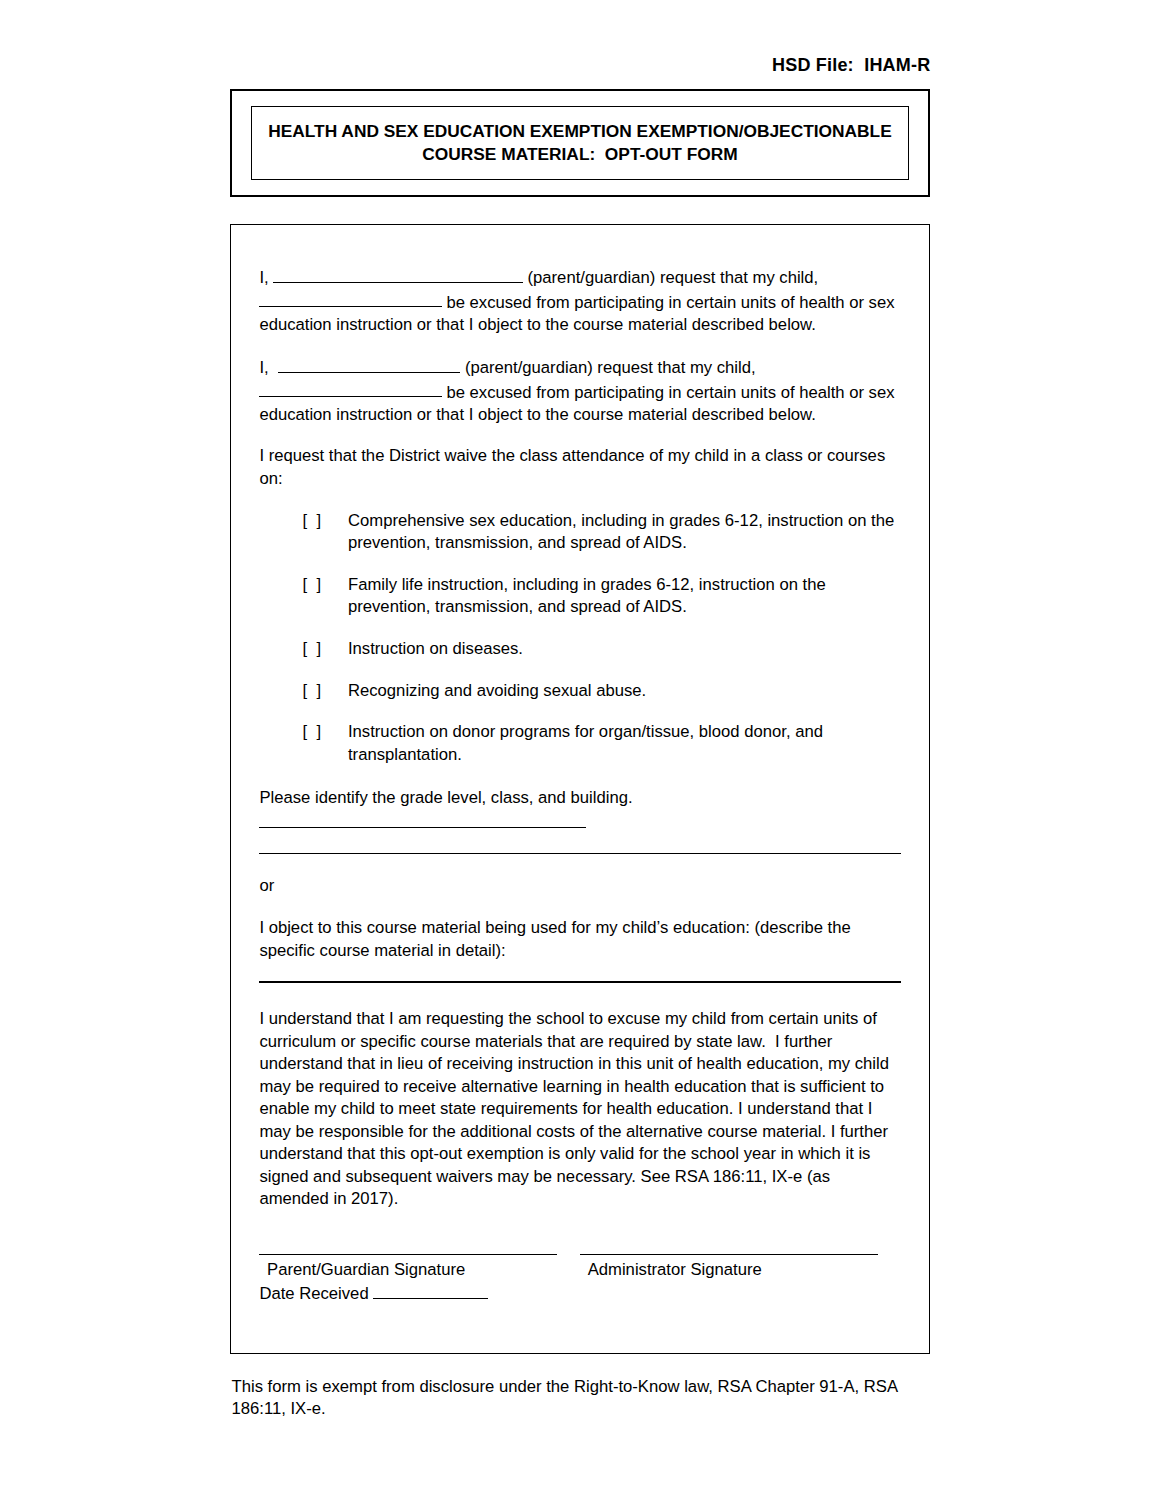HSD File: IHAM-R
Health and Sex Education Exemption Exemption/Objectionable
Course Material: Opt-Out Form
I, (parent/guardian) request that my child, be excused from participating in certain units of health or sex education instruction or that I object to the course material described below.
I, (parent/guardian) request that my child, be excused from participating in certain units of health or sex education instruction or that I object to the course material described below.
I request that the District waive the class attendance of my child in a class or courses on:
[ ] Comprehensive sex education, including in grades 6-12, instruction on the prevention, transmission, and spread of AIDS.
[ ] Family life instruction, including in grades 6-12, instruction on the prevention, transmission, and spread of AIDS.
[ ] Instruction on diseases.
[ ] Recognizing and avoiding sexual abuse.
[ ] Instruction on donor programs for organ/tissue, blood donor, and transplantation.
Please identify the grade level, class, and building.
or
I object to this course material being used for my child’s education: (describe the specific course material in detail):
I understand that I am requesting the school to excuse my child from certain units of curriculum or specific course materials that are required by state law. I further understand that in lieu of receiving instruction in this unit of health education, my child may be required to receive alternative learning in health education that is sufficient to enable my child to meet state requirements for health education. I understand that I may be responsible for the additional costs of the alternative course material. I further understand that this opt-out exemption is only valid for the school year in which it is signed and subsequent waivers may be necessary. See RSA 186:11, IX-e (as amended in 2017).
| Parent/Guardian Signature | Administrator Signature |
Date Received
This form is exempt from disclosure under the Right-to-Know law, RSA Chapter 91-A, RSA 186:11, IX-e.